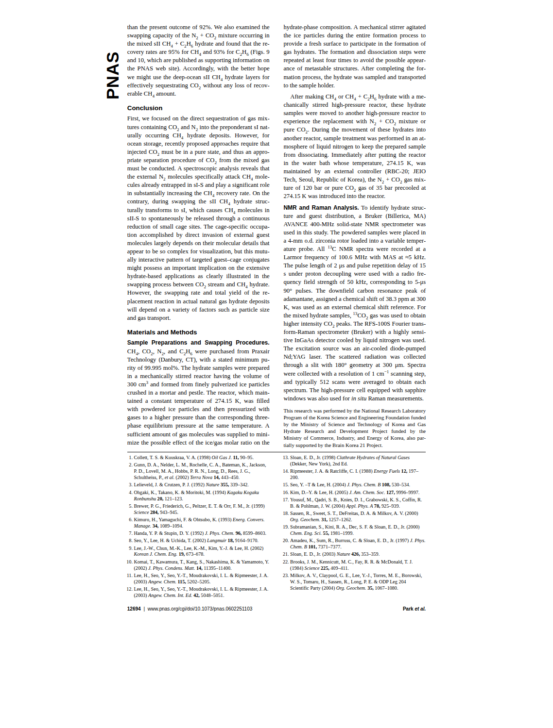PNAS
than the present outcome of 92%. We also examined the swapping capacity of the N2 + CO2 mixture occurring in the mixed sII CH4 + C2H6 hydrate and found that the recovery rates are 95% for CH4 and 93% for C2H6 (Figs. 9 and 10, which are published as supporting information on the PNAS web site). Accordingly, with the better hope we might use the deep-ocean sII CH4 hydrate layers for effectively sequestrating CO2 without any loss of recoverable CH4 amount.
Conclusion
First, we focused on the direct sequestration of gas mixtures containing CO2 and N2 into the preponderant sI naturally occurring CH4 hydrate deposits. However, for ocean storage, recently proposed approaches require that injected CO2 must be in a pure state, and thus an appropriate separation procedure of CO2 from the mixed gas must be conducted. A spectroscopic analysis reveals that the external N2 molecules specifically attack CH4 molecules already entrapped in sI-S and play a significant role in substantially increasing the CH4 recovery rate. On the contrary, during swapping the sII CH4 hydrate structurally transforms to sI, which causes CH4 molecules in sII-S to spontaneously be released through a continuous reduction of small cage sites. The cage-specific occupation accomplished by direct invasion of external guest molecules largely depends on their molecular details that appear to be so complex for visualization, but this mutually interactive pattern of targeted guest–cage conjugates might possess an important implication on the extensive hydrate-based applications as clearly illustrated in the swapping process between CO2 stream and CH4 hydrate. However, the swapping rate and total yield of the replacement reaction in actual natural gas hydrate deposits will depend on a variety of factors such as particle size and gas transport.
Materials and Methods
Sample Preparations and Swapping Procedures. CH4, CO2, N2, and C2H6 were purchased from Praxair Technology (Danbury, CT), with a stated minimum purity of 99.995 mol%. The hydrate samples were prepared in a mechanically stirred reactor having the volume of 300 cm3 and formed from finely pulverized ice particles crushed in a mortar and pestle. The reactor, which maintained a constant temperature of 274.15 K, was filled with powdered ice particles and then pressurized with gases to a higher pressure than the corresponding three-phase equilibrium pressure at the same temperature. A sufficient amount of gas molecules was supplied to minimize the possible effect of the ice/gas molar ratio on the hydrate-phase composition. A mechanical stirrer agitated the ice particles during the entire formation process to provide a fresh surface to participate in the formation of gas hydrates. The formation and dissociation steps were repeated at least four times to avoid the possible appearance of metastable structures. After completing the formation process, the hydrate was sampled and transported to the sample holder.
After making CH4 or CH4 + C2H6 hydrate with a mechanically stirred high-pressure reactor, these hydrate samples were moved to another high-pressure reactor to experience the replacement with N2 + CO2 mixture or pure CO2. During the movement of these hydrates into another reactor, sample treatment was performed in an atmosphere of liquid nitrogen to keep the prepared sample from dissociating. Immediately after putting the reactor in the water bath whose temperature, 274.15 K, was maintained by an external controller (RBC-20; JEIO Tech, Seoul, Republic of Korea), the N2 + CO2 gas mixture of 120 bar or pure CO2 gas of 35 bar precooled at 274.15 K was introduced into the reactor.
NMR and Raman Analysis. To identify hydrate structure and guest distribution, a Bruker (Billerica, MA) AVANCE 400-MHz solid-state NMR spectrometer was used in this study. The powdered samples were placed in a 4-mm o.d. zirconia rotor loaded into a variable temperature probe. All 13C NMR spectra were recorded at a Larmor frequency of 100.6 MHz with MAS at ≈5 kHz. The pulse length of 2 μs and pulse repetition delay of 15 s under proton decoupling were used with a radio frequency field strength of 50 kHz, corresponding to 5-μs 90° pulses. The downfield carbon resonance peak of adamantane, assigned a chemical shift of 38.3 ppm at 300 K, was used as an external chemical shift reference. For the mixed hydrate samples, 13CO2 gas was used to obtain higher intensity CO2 peaks. The RFS-100S Fourier transform-Raman spectrometer (Bruker) with a highly sensitive InGaAs detector cooled by liquid nitrogen was used. The excitation source was an air-cooled diode-pumped Nd;YAG laser. The scattered radiation was collected through a slit with 180° geometry at 300 μm. Spectra were collected with a resolution of 1 cm−1 scanning step, and typically 512 scans were averaged to obtain each spectrum. The high-pressure cell equipped with sapphire windows was also used for in situ Raman measurements.
This research was performed by the National Research Laboratory Program of the Korea Science and Engineering Foundation funded by the Ministry of Science and Technology of Korea and Gas Hydrate Research and Development Project funded by the Ministry of Commerce, Industry, and Energy of Korea, also partially supported by the Brain Korea 21 Project.
Collett, T. S. & Kuuskraa, V. A. (1998) Oil Gas J. 11, 90–95.
Gunn, D. A., Nelder, L. M., Rochelle, C. A., Bateman, K., Jackson, P. D., Lovell, M. A., Hobbs, P. R. N., Long, D., Rees, J. G., Schultheiss, P., et al. (2002) Terra Nova 14, 443–450.
Lelieveld, J. & Crutzen, P. J. (1992) Nature 355, 339–342.
Ohgaki, K., Takano, K. & Moritoki, M. (1994) Kagaku Kogaku Ronbunshu 20, 121–123.
Brewer, P. G., Friederich, G., Peltzer, E. T. & Orr, F. M., Jr. (1999) Science 284, 943–945.
Kimuro, H., Yamaguchi, F. & Ohtsubo, K. (1993) Energ. Convers. Manage. 34, 1089–1094.
Handa, Y. P. & Stupin, D. Y. (1992) J. Phys. Chem. 96, 8599–8603.
Seo, Y., Lee, H. & Uchida, T. (2002) Langmuir 18, 9164–9170.
Lee, J.-W., Chun, M.-K., Lee, K.-M., Kim, Y.-J. & Lee, H. (2002) Korean J. Chem. Eng. 19, 673–678.
Komai, T., Kawamura, T., Kang, S., Nakashima, K. & Yamamoto, Y. (2002) J. Phys. Condens. Matt. 14, 11395–11400.
Lee, H., Seo, Y., Seo, Y.-T., Moudrakovski, I. L. & Ripmeester, J. A. (2003) Angew. Chem. 115, 5202–5205.
Lee, H., Seo, Y., Seo, Y.-T., Moudrakovski, I. L. & Ripmeester, J. A. (2003) Angew. Chem. Int. Ed. 42, 5048–5051.
Sloan, E. D., Jr. (1998) Clathrate Hydrates of Natural Gases (Dekker, New York), 2nd Ed.
Ripmeester, J. A. & Ratcliffe, C. I. (1988) Energy Fuels 12, 197–200.
Seo, Y. –T & Lee, H. (2004) J. Phys. Chem. B 108, 530–534.
Kim, D.–Y. & Lee, H. (2005) J. Am. Chem. Soc. 127, 9996–9997.
Yousuf, M., Qadri, S. B., Knies, D. I., Grabowski, K. S., Coffin, R. B. & Pohlman, J. W. (2004) Appl. Phys. A 78, 925–939.
Sassen, R., Sweet, S. T., DeFreitas, D. A. & Milkov, A. V. (2000) Org. Geochem. 31, 1257–1262.
Subramanian, S., Kini, R. A., Dec, S. F. & Sloan, E. D., Jr. (2000) Chem. Eng. Sci. 55, 1981–1999.
Amadeu, K., Sum, R., Burruss, C. & Sloan, E. D., Jr. (1997) J. Phys. Chem. B 101, 7371–7377.
Sloan, E. D., Jr. (2003) Nature 426, 353–359.
Brooks, J. M., Kennicutt, M. C., Fay, R. R. & McDonald, T. J. (1984) Science 225, 409–411.
Milkov, A. V., Claypool, G. E., Lee, Y.-J., Torres, M. E., Borowski, W. S., Tomaru, H., Sassen, R., Long, P. E. & ODP Leg 204 Scientific Party (2004) Org. Geochem. 35, 1067–1080.
12694 | www.pnas.org/cgi/doi/10.1073/pnas.0602251103 Park et al.